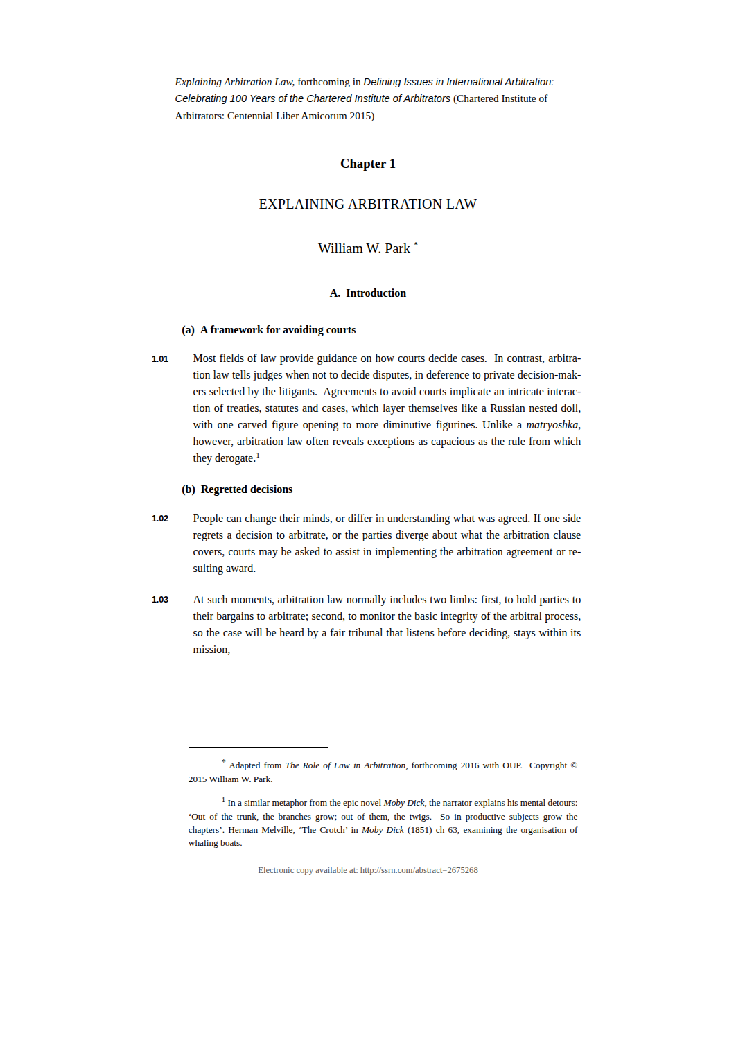Explaining Arbitration Law, forthcoming in Defining Issues in International Arbitration: Celebrating 100 Years of the Chartered Institute of Arbitrators (Chartered Institute of Arbitrators: Centennial Liber Amicorum 2015)
Chapter 1
EXPLAINING ARBITRATION LAW
William W. Park *
A. Introduction
(a) A framework for avoiding courts
1.01
Most fields of law provide guidance on how courts decide cases. In contrast, arbitration law tells judges when not to decide disputes, in deference to private decision-makers selected by the litigants. Agreements to avoid courts implicate an intricate interaction of treaties, statutes and cases, which layer themselves like a Russian nested doll, with one carved figure opening to more diminutive figurines. Unlike a matryoshka, however, arbitration law often reveals exceptions as capacious as the rule from which they derogate.1
(b) Regretted decisions
1.02
People can change their minds, or differ in understanding what was agreed. If one side regrets a decision to arbitrate, or the parties diverge about what the arbitration clause covers, courts may be asked to assist in implementing the arbitration agreement or resulting award.
1.03
At such moments, arbitration law normally includes two limbs: first, to hold parties to their bargains to arbitrate; second, to monitor the basic integrity of the arbitral process, so the case will be heard by a fair tribunal that listens before deciding, stays within its mission,
* Adapted from The Role of Law in Arbitration, forthcoming 2016 with OUP. Copyright © 2015 William W. Park.
1 In a similar metaphor from the epic novel Moby Dick, the narrator explains his mental detours: ‘Out of the trunk, the branches grow; out of them, the twigs. So in productive subjects grow the chapters’. Herman Melville, ‘The Crotch’ in Moby Dick (1851) ch 63, examining the organisation of whaling boats.
Electronic copy available at: http://ssrn.com/abstract=2675268